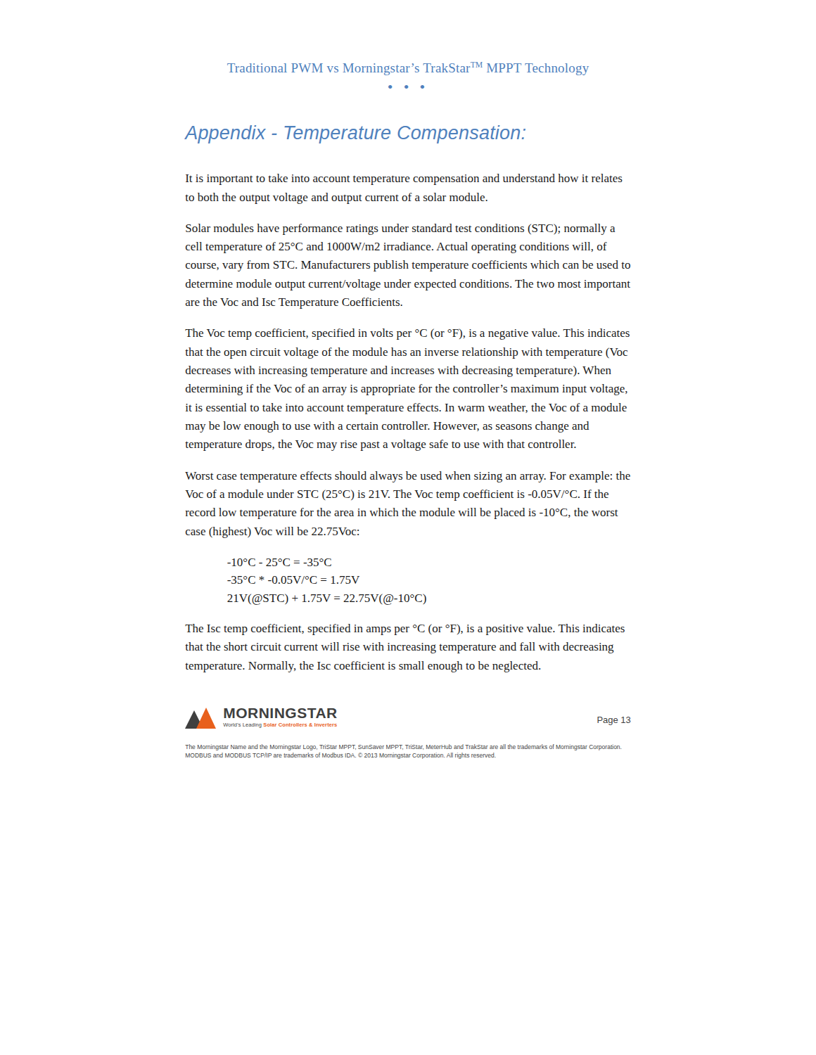Traditional PWM vs Morningstar’s TrakStarTM MPPT Technology
• • •
Appendix - Temperature Compensation:
It is important to take into account temperature compensation and understand how it relates to both the output voltage and output current of a solar module.
Solar modules have performance ratings under standard test conditions (STC); normally a cell temperature of 25°C and 1000W/m2 irradiance. Actual operating conditions will, of course, vary from STC. Manufacturers publish temperature coefficients which can be used to determine module output current/voltage under expected conditions. The two most important are the Voc and Isc Temperature Coefficients.
The Voc temp coefficient, specified in volts per °C (or °F), is a negative value. This indicates that the open circuit voltage of the module has an inverse relationship with temperature (Voc decreases with increasing temperature and increases with decreasing temperature). When determining if the Voc of an array is appropriate for the controller’s maximum input voltage, it is essential to take into account temperature effects. In warm weather, the Voc of a module may be low enough to use with a certain controller. However, as seasons change and temperature drops, the Voc may rise past a voltage safe to use with that controller.
Worst case temperature effects should always be used when sizing an array. For example: the Voc of a module under STC (25°C) is 21V. The Voc temp coefficient is -0.05V/°C. If the record low temperature for the area in which the module will be placed is -10°C, the worst case (highest) Voc will be 22.75Voc:
-10°C - 25°C = -35°C
-35°C * -0.05V/°C = 1.75V
21V(@STC) + 1.75V = 22.75V(@-10°C)
The Isc temp coefficient, specified in amps per °C (or °F), is a positive value. This indicates that the short circuit current will rise with increasing temperature and fall with decreasing temperature. Normally, the Isc coefficient is small enough to be neglected.
MORNINGSTAR
World's Leading Solar Controllers & Inverters
Page 13
The Morningstar Name and the Morningstar Logo, TriStar MPPT, SunSaver MPPT, TriStar, MeterHub and TrakStar are all the trademarks of Morningstar Corporation. MODBUS and MODBUS TCP/IP are trademarks of Modbus IDA. © 2013 Morningstar Corporation. All rights reserved.